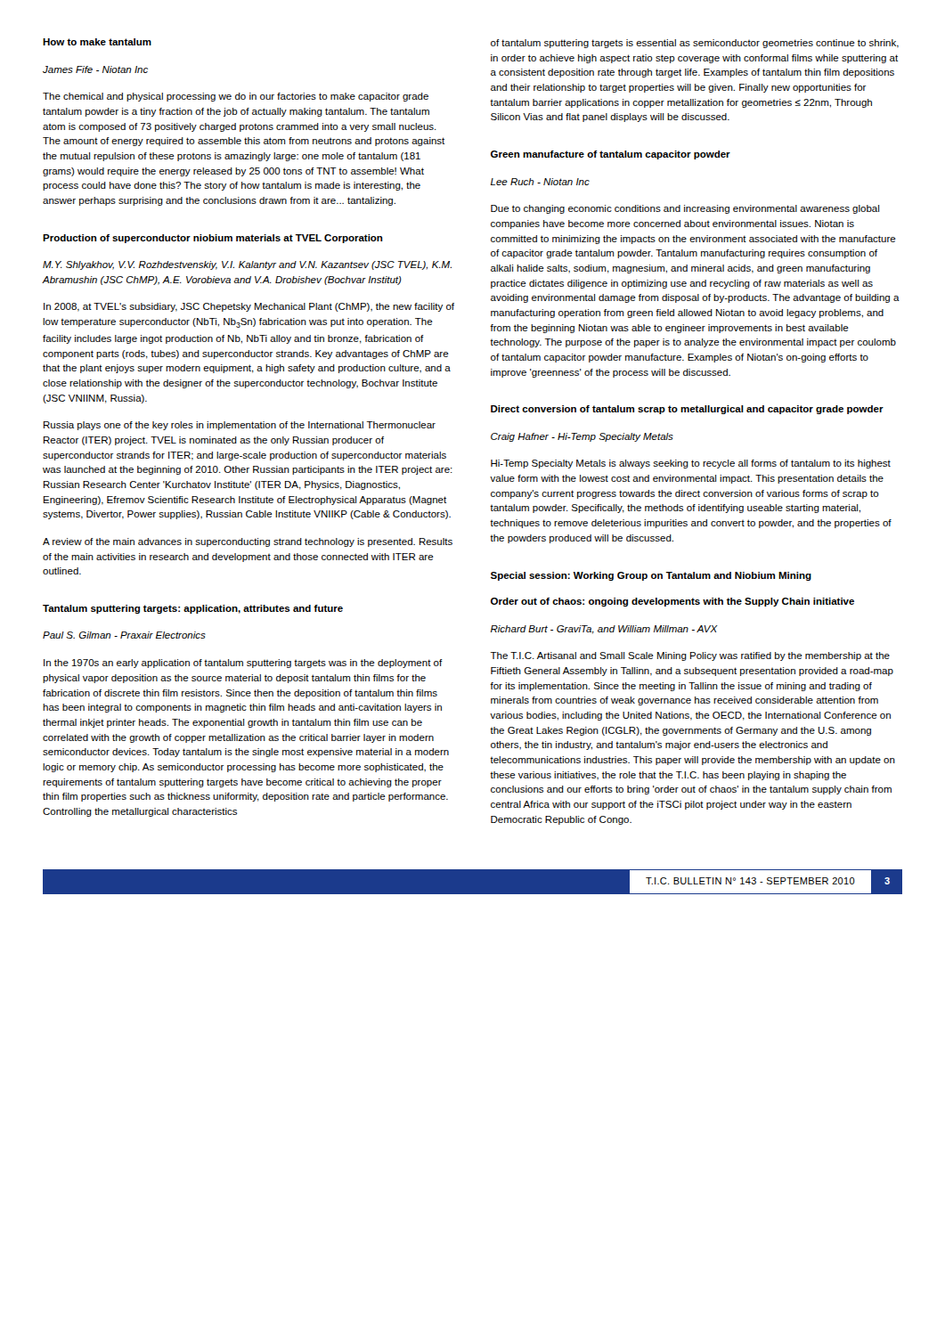How to make tantalum
James Fife - Niotan Inc
The chemical and physical processing we do in our factories to make capacitor grade tantalum powder is a tiny fraction of the job of actually making tantalum. The tantalum atom is composed of 73 positively charged protons crammed into a very small nucleus. The amount of energy required to assemble this atom from neutrons and protons against the mutual repulsion of these protons is amazingly large: one mole of tantalum (181 grams) would require the energy released by 25 000 tons of TNT to assemble! What process could have done this? The story of how tantalum is made is interesting, the answer perhaps surprising and the conclusions drawn from it are... tantalizing.
Production of superconductor niobium materials at TVEL Corporation
M.Y. Shlyakhov, V.V. Rozhdestvenskiy, V.I. Kalantyr and V.N. Kazantsev (JSC TVEL), K.M. Abramushin (JSC ChMP), A.E. Vorobieva and V.A. Drobishev (Bochvar Institut)
In 2008, at TVEL's subsidiary, JSC Chepetsky Mechanical Plant (ChMP), the new facility of low temperature superconductor (NbTi, Nb3Sn) fabrication was put into operation. The facility includes large ingot production of Nb, NbTi alloy and tin bronze, fabrication of component parts (rods, tubes) and superconductor strands. Key advantages of ChMP are that the plant enjoys super modern equipment, a high safety and production culture, and a close relationship with the designer of the superconductor technology, Bochvar Institute (JSC VNIINM, Russia).
Russia plays one of the key roles in implementation of the International Thermonuclear Reactor (ITER) project. TVEL is nominated as the only Russian producer of superconductor strands for ITER; and large-scale production of superconductor materials was launched at the beginning of 2010. Other Russian participants in the ITER project are: Russian Research Center 'Kurchatov Institute' (ITER DA, Physics, Diagnostics, Engineering), Efremov Scientific Research Institute of Electrophysical Apparatus (Magnet systems, Divertor, Power supplies), Russian Cable Institute VNIIKP (Cable & Conductors).
A review of the main advances in superconducting strand technology is presented. Results of the main activities in research and development and those connected with ITER are outlined.
Tantalum sputtering targets: application, attributes and future
Paul S. Gilman - Praxair Electronics
In the 1970s an early application of tantalum sputtering targets was in the deployment of physical vapor deposition as the source material to deposit tantalum thin films for the fabrication of discrete thin film resistors. Since then the deposition of tantalum thin films has been integral to components in magnetic thin film heads and anti-cavitation layers in thermal inkjet printer heads. The exponential growth in tantalum thin film use can be correlated with the growth of copper metallization as the critical barrier layer in modern semiconductor devices. Today tantalum is the single most expensive material in a modern logic or memory chip. As semiconductor processing has become more sophisticated, the requirements of tantalum sputtering targets have become critical to achieving the proper thin film properties such as thickness uniformity, deposition rate and particle performance. Controlling the metallurgical characteristics
of tantalum sputtering targets is essential as semiconductor geometries continue to shrink, in order to achieve high aspect ratio step coverage with conformal films while sputtering at a consistent deposition rate through target life. Examples of tantalum thin film depositions and their relationship to target properties will be given. Finally new opportunities for tantalum barrier applications in copper metallization for geometries ≤ 22nm, Through Silicon Vias and flat panel displays will be discussed.
Green manufacture of tantalum capacitor powder
Lee Ruch - Niotan Inc
Due to changing economic conditions and increasing environmental awareness global companies have become more concerned about environmental issues. Niotan is committed to minimizing the impacts on the environment associated with the manufacture of capacitor grade tantalum powder. Tantalum manufacturing requires consumption of alkali halide salts, sodium, magnesium, and mineral acids, and green manufacturing practice dictates diligence in optimizing use and recycling of raw materials as well as avoiding environmental damage from disposal of by-products. The advantage of building a manufacturing operation from green field allowed Niotan to avoid legacy problems, and from the beginning Niotan was able to engineer improvements in best available technology. The purpose of the paper is to analyze the environmental impact per coulomb of tantalum capacitor powder manufacture. Examples of Niotan's on-going efforts to improve 'greenness' of the process will be discussed.
Direct conversion of tantalum scrap to metallurgical and capacitor grade powder
Craig Hafner - Hi-Temp Specialty Metals
Hi-Temp Specialty Metals is always seeking to recycle all forms of tantalum to its highest value form with the lowest cost and environmental impact. This presentation details the company's current progress towards the direct conversion of various forms of scrap to tantalum powder. Specifically, the methods of identifying useable starting material, techniques to remove deleterious impurities and convert to powder, and the properties of the powders produced will be discussed.
Special session: Working Group on Tantalum and Niobium Mining
Order out of chaos: ongoing developments with the Supply Chain initiative
Richard Burt - GraviTa, and William Millman - AVX
The T.I.C. Artisanal and Small Scale Mining Policy was ratified by the membership at the Fiftieth General Assembly in Tallinn, and a subsequent presentation provided a road-map for its implementation. Since the meeting in Tallinn the issue of mining and trading of minerals from countries of weak governance has received considerable attention from various bodies, including the United Nations, the OECD, the International Conference on the Great Lakes Region (ICGLR), the governments of Germany and the U.S. among others, the tin industry, and tantalum's major end-users the electronics and telecommunications industries. This paper will provide the membership with an update on these various initiatives, the role that the T.I.C. has been playing in shaping the conclusions and our efforts to bring 'order out of chaos' in the tantalum supply chain from central Africa with our support of the iTSCi pilot project under way in the eastern Democratic Republic of Congo.
T.I.C. BULLETIN N° 143 - SEPTEMBER 2010
3